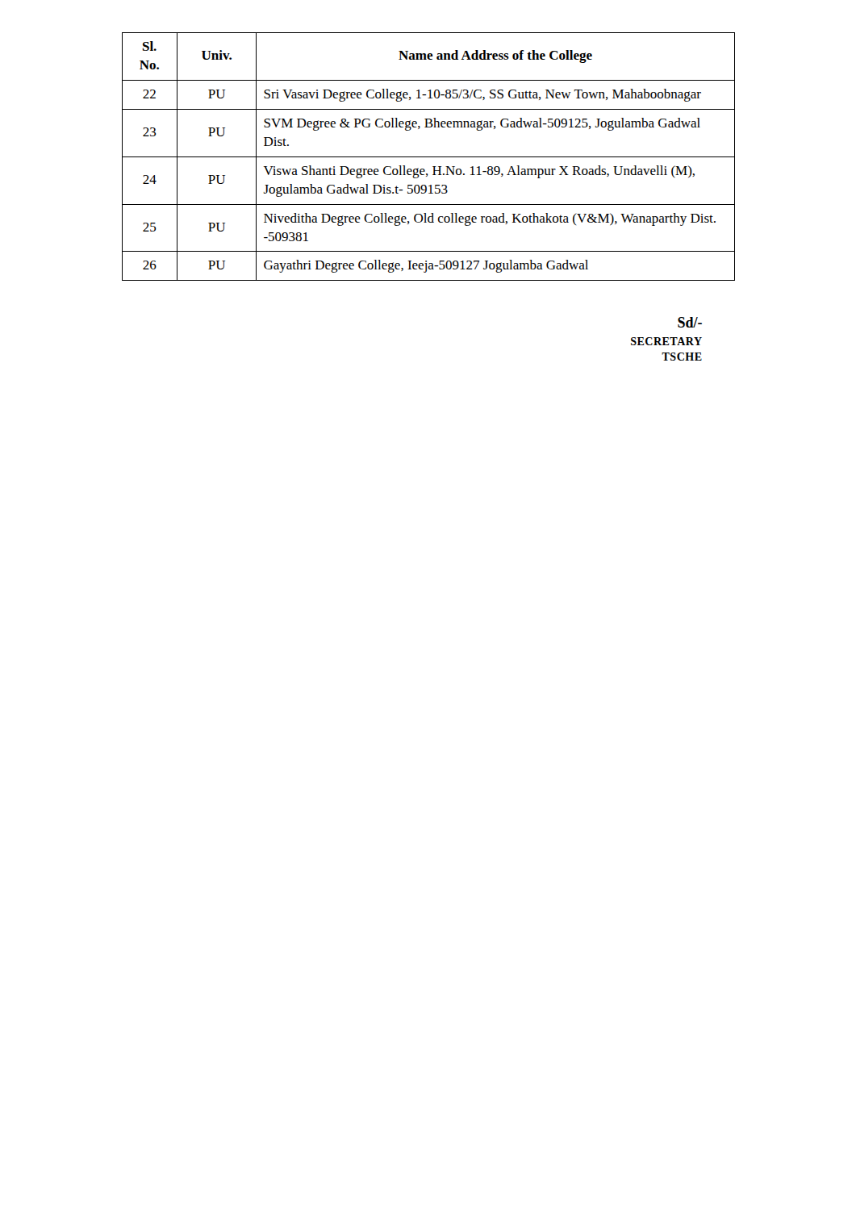| Sl. No. | Univ. | Name and Address of the College |
| --- | --- | --- |
| 22 | PU | Sri Vasavi Degree College, 1-10-85/3/C, SS Gutta, New Town, Mahaboobnagar |
| 23 | PU | SVM Degree & PG College, Bheemnagar, Gadwal-509125, Jogulamba Gadwal Dist. |
| 24 | PU | Viswa Shanti Degree College, H.No. 11-89, Alampur X Roads, Undavelli (M), Jogulamba Gadwal Dis.t- 509153 |
| 25 | PU | Niveditha Degree College, Old college road, Kothakota (V&M), Wanaparthy Dist. -509381 |
| 26 | PU | Gayathri Degree College, Ieeja-509127 Jogulamba Gadwal |
Sd/-
SECRETARY
TSCHE